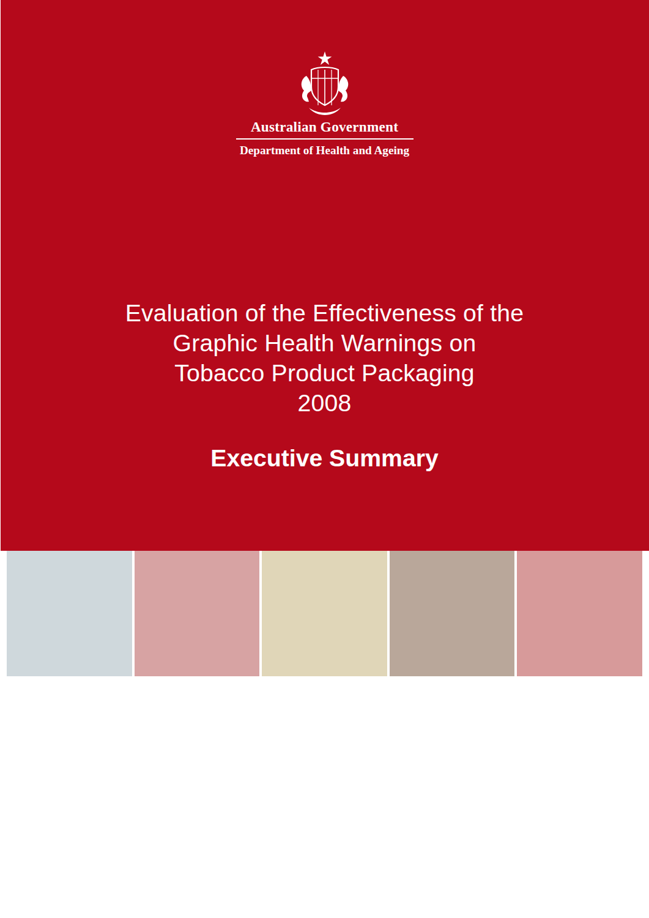Commonwealth Coat of Arms of Australia
Australian Government
Department of Health and Ageing
Evaluation of the Effectiveness of the
Graphic Health Warnings on
Tobacco Product Packaging
2008
Executive Summary